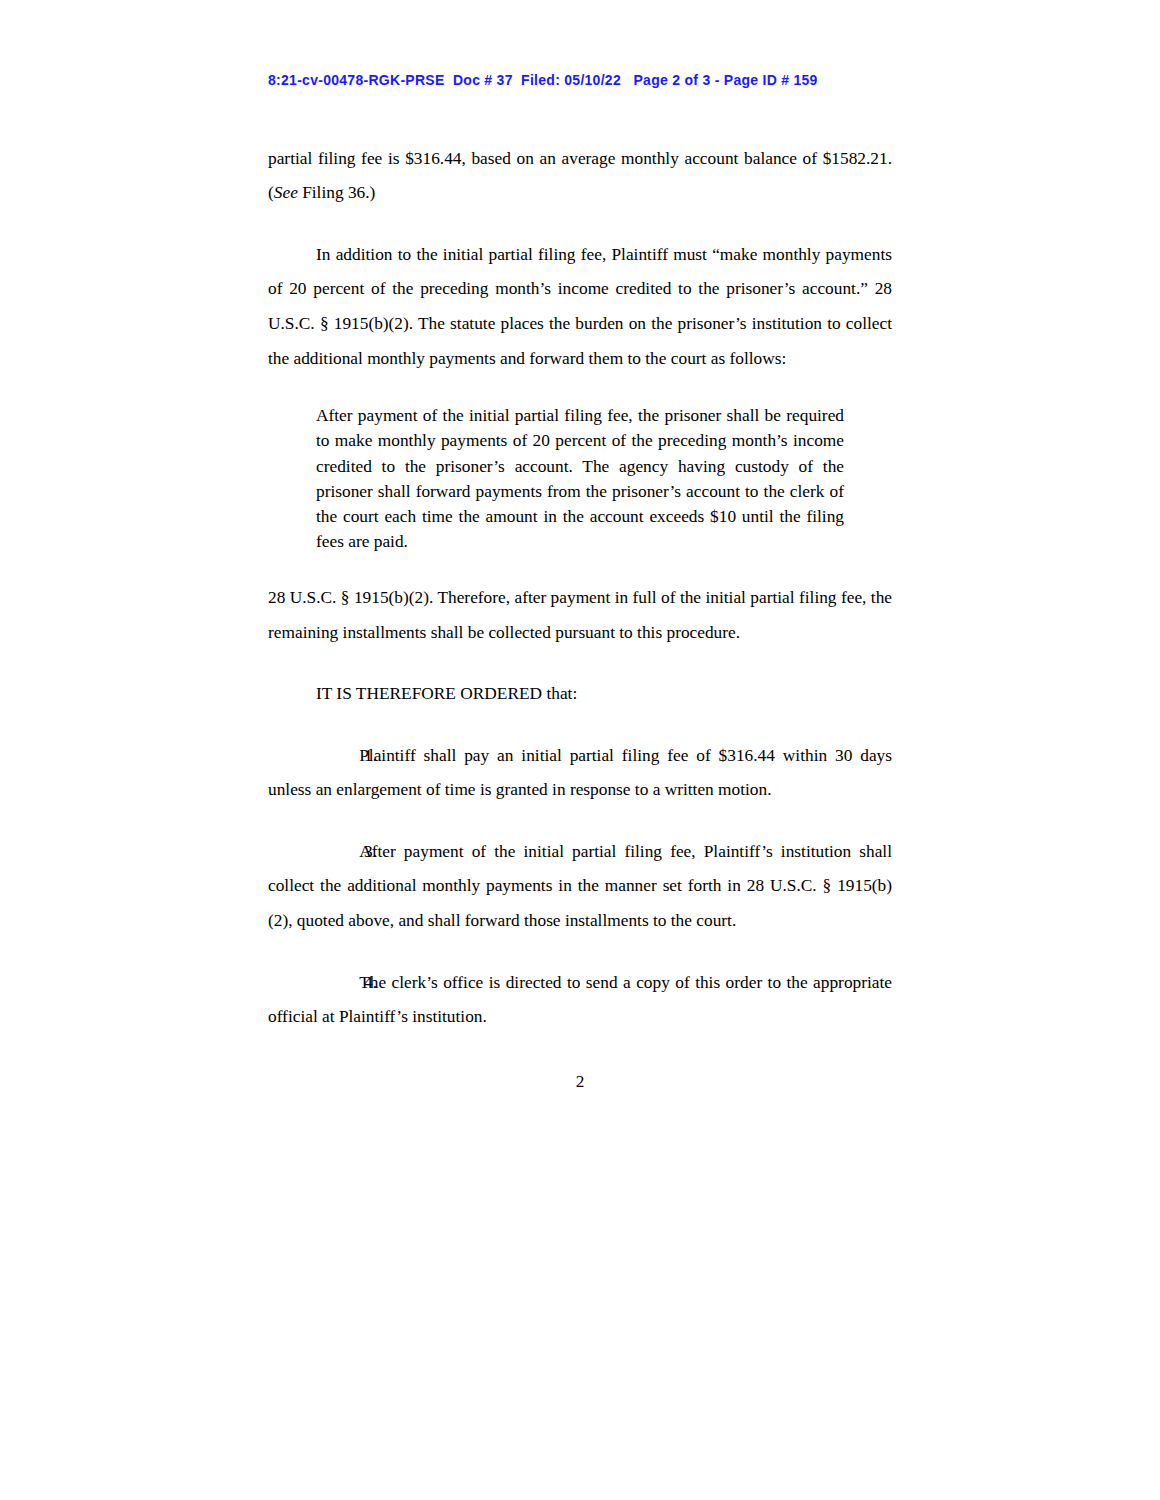8:21-cv-00478-RGK-PRSE Doc # 37 Filed: 05/10/22 Page 2 of 3 - Page ID # 159
partial filing fee is $316.44, based on an average monthly account balance of $1582.21. (See Filing 36.)
In addition to the initial partial filing fee, Plaintiff must “make monthly payments of 20 percent of the preceding month’s income credited to the prisoner’s account.” 28 U.S.C. § 1915(b)(2). The statute places the burden on the prisoner’s institution to collect the additional monthly payments and forward them to the court as follows:
After payment of the initial partial filing fee, the prisoner shall be required to make monthly payments of 20 percent of the preceding month’s income credited to the prisoner’s account. The agency having custody of the prisoner shall forward payments from the prisoner’s account to the clerk of the court each time the amount in the account exceeds $10 until the filing fees are paid.
28 U.S.C. § 1915(b)(2). Therefore, after payment in full of the initial partial filing fee, the remaining installments shall be collected pursuant to this procedure.
IT IS THEREFORE ORDERED that:
1. Plaintiff shall pay an initial partial filing fee of $316.44 within 30 days unless an enlargement of time is granted in response to a written motion.
3. After payment of the initial partial filing fee, Plaintiff’s institution shall collect the additional monthly payments in the manner set forth in 28 U.S.C. § 1915(b)(2), quoted above, and shall forward those installments to the court.
4. The clerk’s office is directed to send a copy of this order to the appropriate official at Plaintiff’s institution.
2